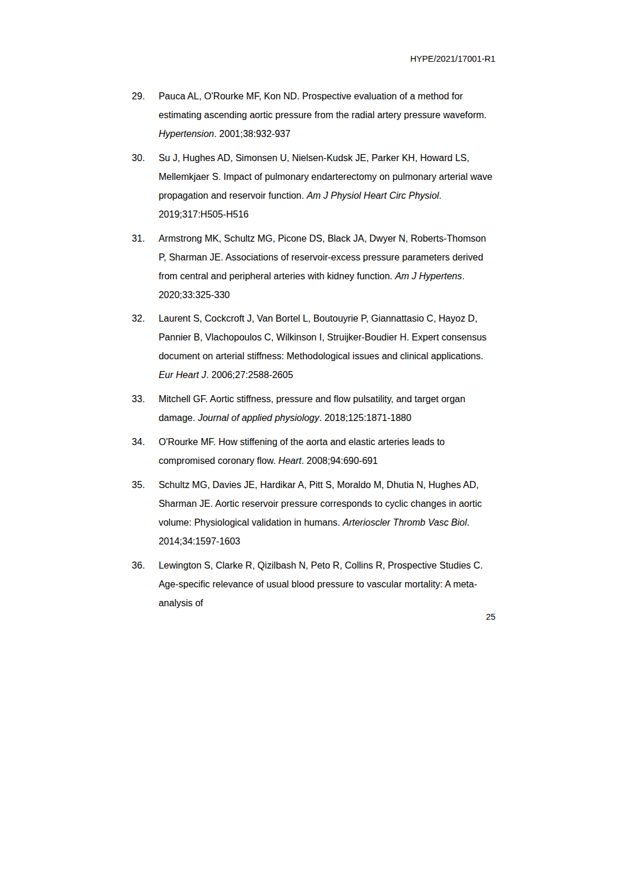HYPE/2021/17001-R1
29. Pauca AL, O'Rourke MF, Kon ND. Prospective evaluation of a method for estimating ascending aortic pressure from the radial artery pressure waveform. Hypertension. 2001;38:932-937
30. Su J, Hughes AD, Simonsen U, Nielsen-Kudsk JE, Parker KH, Howard LS, Mellemkjaer S. Impact of pulmonary endarterectomy on pulmonary arterial wave propagation and reservoir function. Am J Physiol Heart Circ Physiol. 2019;317:H505-H516
31. Armstrong MK, Schultz MG, Picone DS, Black JA, Dwyer N, Roberts-Thomson P, Sharman JE. Associations of reservoir-excess pressure parameters derived from central and peripheral arteries with kidney function. Am J Hypertens. 2020;33:325-330
32. Laurent S, Cockcroft J, Van Bortel L, Boutouyrie P, Giannattasio C, Hayoz D, Pannier B, Vlachopoulos C, Wilkinson I, Struijker-Boudier H. Expert consensus document on arterial stiffness: Methodological issues and clinical applications. Eur Heart J. 2006;27:2588-2605
33. Mitchell GF. Aortic stiffness, pressure and flow pulsatility, and target organ damage. Journal of applied physiology. 2018;125:1871-1880
34. O'Rourke MF. How stiffening of the aorta and elastic arteries leads to compromised coronary flow. Heart. 2008;94:690-691
35. Schultz MG, Davies JE, Hardikar A, Pitt S, Moraldo M, Dhutia N, Hughes AD, Sharman JE. Aortic reservoir pressure corresponds to cyclic changes in aortic volume: Physiological validation in humans. Arterioscler Thromb Vasc Biol. 2014;34:1597-1603
36. Lewington S, Clarke R, Qizilbash N, Peto R, Collins R, Prospective Studies C. Age-specific relevance of usual blood pressure to vascular mortality: A meta-analysis of
25